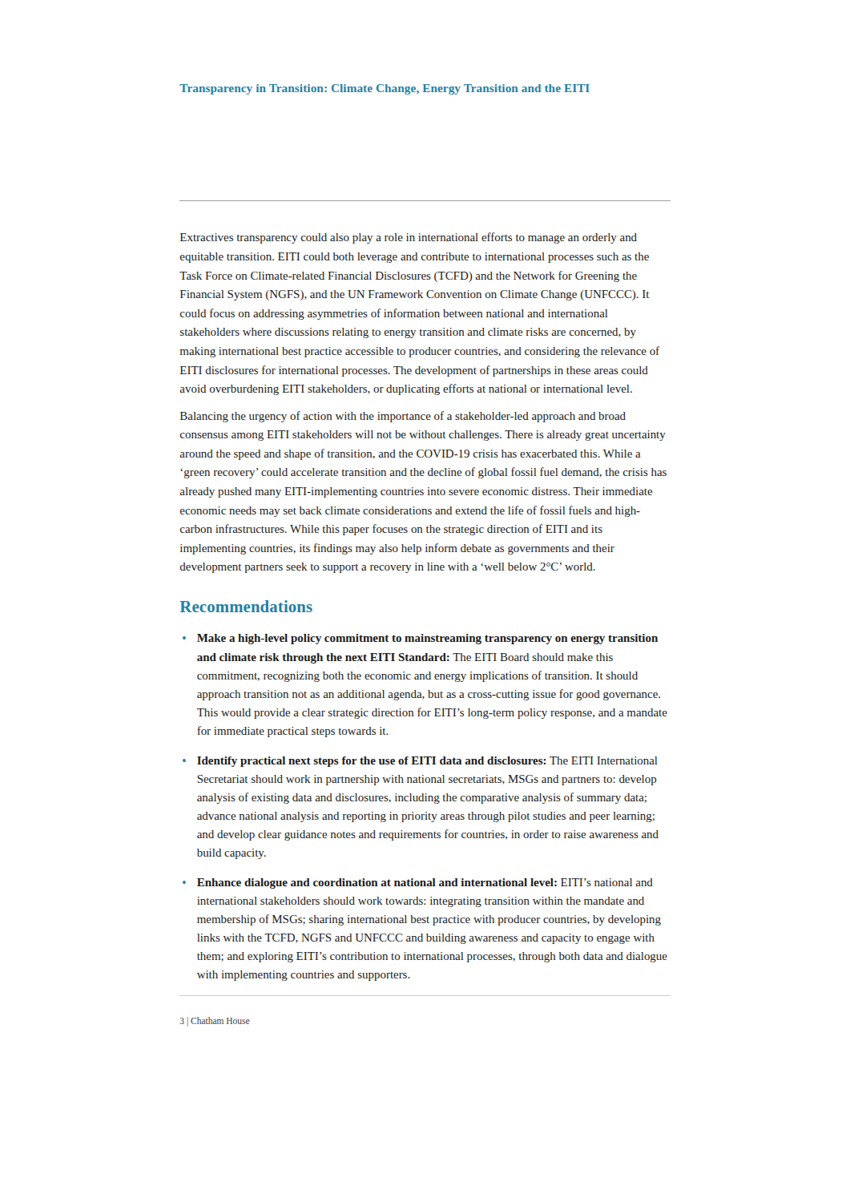Transparency in Transition: Climate Change, Energy Transition and the EITI
Extractives transparency could also play a role in international efforts to manage an orderly and equitable transition. EITI could both leverage and contribute to international processes such as the Task Force on Climate-related Financial Disclosures (TCFD) and the Network for Greening the Financial System (NGFS), and the UN Framework Convention on Climate Change (UNFCCC). It could focus on addressing asymmetries of information between national and international stakeholders where discussions relating to energy transition and climate risks are concerned, by making international best practice accessible to producer countries, and considering the relevance of EITI disclosures for international processes. The development of partnerships in these areas could avoid overburdening EITI stakeholders, or duplicating efforts at national or international level.
Balancing the urgency of action with the importance of a stakeholder-led approach and broad consensus among EITI stakeholders will not be without challenges. There is already great uncertainty around the speed and shape of transition, and the COVID-19 crisis has exacerbated this. While a ‘green recovery’ could accelerate transition and the decline of global fossil fuel demand, the crisis has already pushed many EITI-implementing countries into severe economic distress. Their immediate economic needs may set back climate considerations and extend the life of fossil fuels and high-carbon infrastructures. While this paper focuses on the strategic direction of EITI and its implementing countries, its findings may also help inform debate as governments and their development partners seek to support a recovery in line with a ‘well below 2°C’ world.
Recommendations
Make a high-level policy commitment to mainstreaming transparency on energy transition and climate risk through the next EITI Standard: The EITI Board should make this commitment, recognizing both the economic and energy implications of transition. It should approach transition not as an additional agenda, but as a cross-cutting issue for good governance. This would provide a clear strategic direction for EITI’s long-term policy response, and a mandate for immediate practical steps towards it.
Identify practical next steps for the use of EITI data and disclosures: The EITI International Secretariat should work in partnership with national secretariats, MSGs and partners to: develop analysis of existing data and disclosures, including the comparative analysis of summary data; advance national analysis and reporting in priority areas through pilot studies and peer learning; and develop clear guidance notes and requirements for countries, in order to raise awareness and build capacity.
Enhance dialogue and coordination at national and international level: EITI’s national and international stakeholders should work towards: integrating transition within the mandate and membership of MSGs; sharing international best practice with producer countries, by developing links with the TCFD, NGFS and UNFCCC and building awareness and capacity to engage with them; and exploring EITI’s contribution to international processes, through both data and dialogue with implementing countries and supporters.
3 | Chatham House